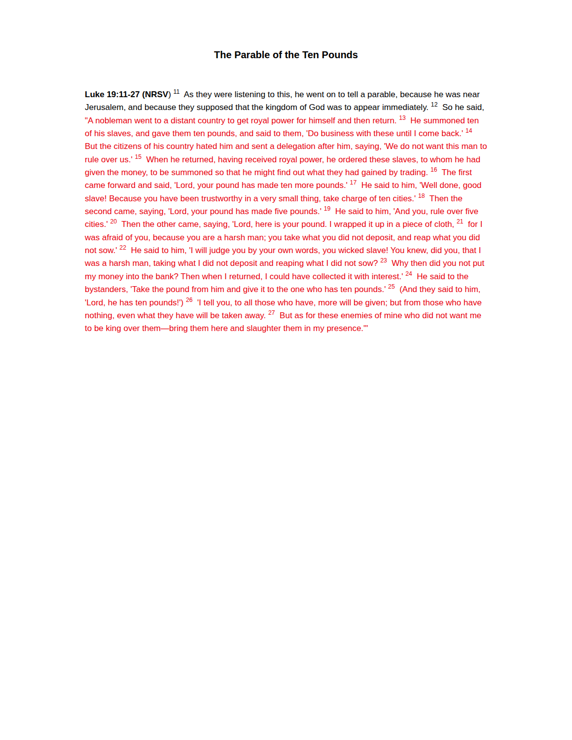The Parable of the Ten Pounds
Luke 19:11-27 (NRSV) 11 As they were listening to this, he went on to tell a parable, because he was near Jerusalem, and because they supposed that the kingdom of God was to appear immediately. 12 So he said, "A nobleman went to a distant country to get royal power for himself and then return. 13 He summoned ten of his slaves, and gave them ten pounds, and said to them, 'Do business with these until I come back.' 14 But the citizens of his country hated him and sent a delegation after him, saying, 'We do not want this man to rule over us.' 15 When he returned, having received royal power, he ordered these slaves, to whom he had given the money, to be summoned so that he might find out what they had gained by trading. 16 The first came forward and said, 'Lord, your pound has made ten more pounds.' 17 He said to him, 'Well done, good slave! Because you have been trustworthy in a very small thing, take charge of ten cities.' 18 Then the second came, saying, 'Lord, your pound has made five pounds.' 19 He said to him, 'And you, rule over five cities.' 20 Then the other came, saying, 'Lord, here is your pound. I wrapped it up in a piece of cloth, 21 for I was afraid of you, because you are a harsh man; you take what you did not deposit, and reap what you did not sow.' 22 He said to him, 'I will judge you by your own words, you wicked slave! You knew, did you, that I was a harsh man, taking what I did not deposit and reaping what I did not sow? 23 Why then did you not put my money into the bank? Then when I returned, I could have collected it with interest.' 24 He said to the bystanders, 'Take the pound from him and give it to the one who has ten pounds.' 25 (And they said to him, 'Lord, he has ten pounds!') 26 'I tell you, to all those who have, more will be given; but from those who have nothing, even what they have will be taken away. 27 But as for these enemies of mine who did not want me to be king over them—bring them here and slaughter them in my presence.'"